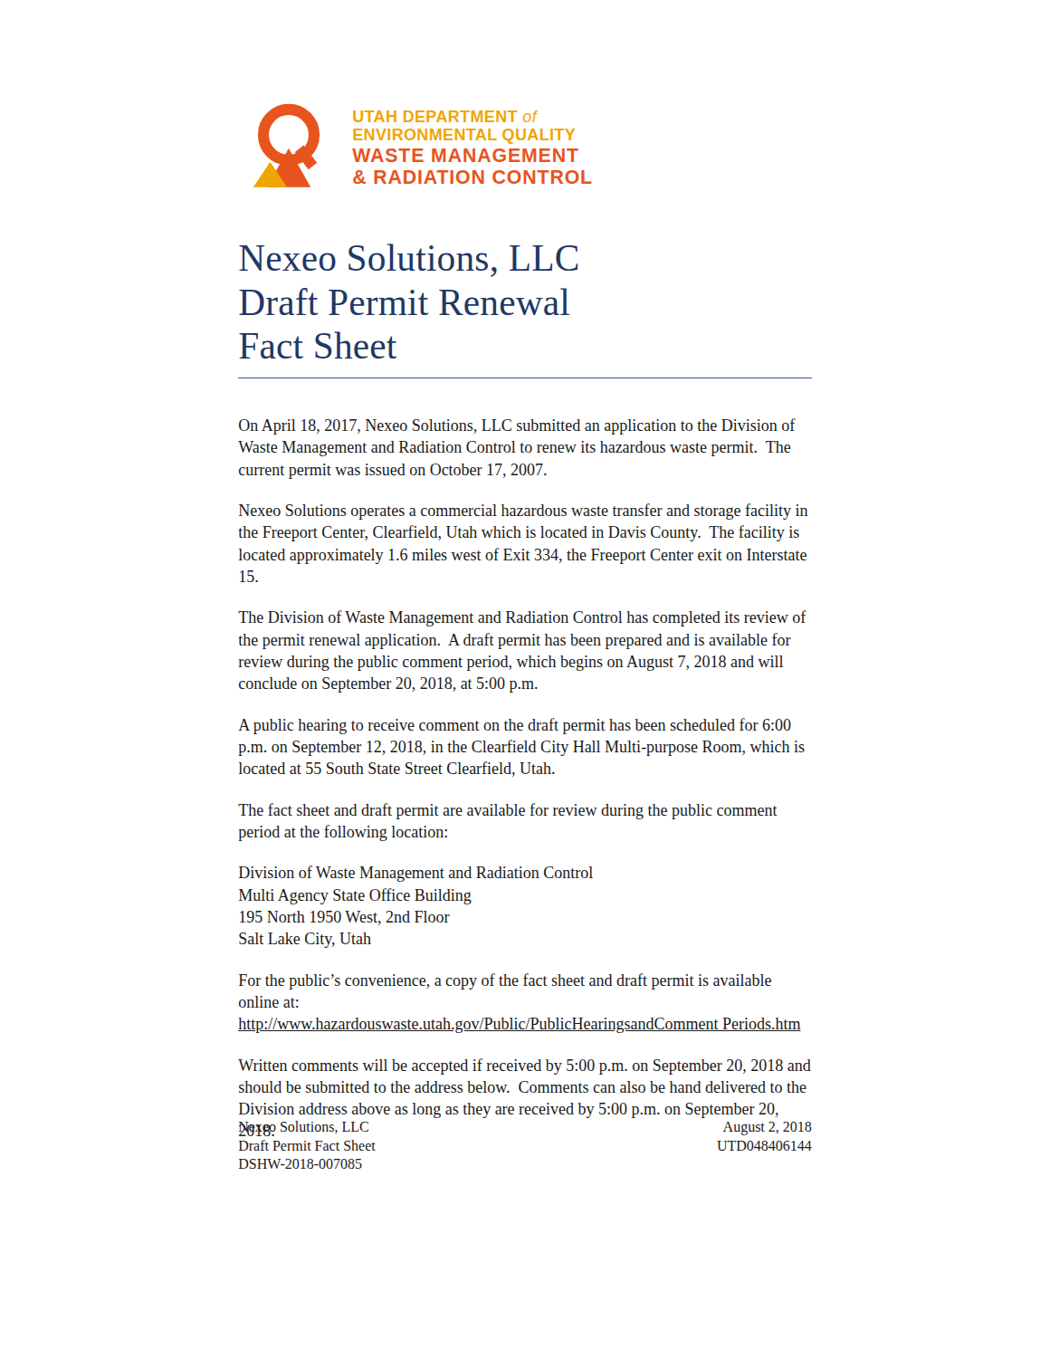UTAH DEPARTMENT of
ENVIRONMENTAL QUALITY
WASTE MANAGEMENT
& RADIATION CONTROL
Nexeo Solutions, LLC
Draft Permit Renewal
Fact Sheet
On April 18, 2017, Nexeo Solutions, LLC submitted an application to the Division of Waste Management and Radiation Control to renew its hazardous waste permit. The current permit was issued on October 17, 2007.
Nexeo Solutions operates a commercial hazardous waste transfer and storage facility in the Freeport Center, Clearfield, Utah which is located in Davis County. The facility is located approximately 1.6 miles west of Exit 334, the Freeport Center exit on Interstate 15.
The Division of Waste Management and Radiation Control has completed its review of the permit renewal application. A draft permit has been prepared and is available for review during the public comment period, which begins on August 7, 2018 and will conclude on September 20, 2018, at 5:00 p.m.
A public hearing to receive comment on the draft permit has been scheduled for 6:00 p.m. on September 12, 2018, in the Clearfield City Hall Multi-purpose Room, which is located at 55 South State Street Clearfield, Utah.
The fact sheet and draft permit are available for review during the public comment period at the following location:
Division of Waste Management and Radiation Control
Multi Agency State Office Building
195 North 1950 West, 2nd Floor
Salt Lake City, Utah
For the public’s convenience, a copy of the fact sheet and draft permit is available online at:
http://www.hazardouswaste.utah.gov/Public/PublicHearingsandComment Periods.htm
Written comments will be accepted if received by 5:00 p.m. on September 20, 2018 and should be submitted to the address below. Comments can also be hand delivered to the Division address above as long as they are received by 5:00 p.m. on September 20, 2018.
Nexeo Solutions, LLC August 2, 2018
Draft Permit Fact Sheet UTD048406144
DSHW-2018-007085